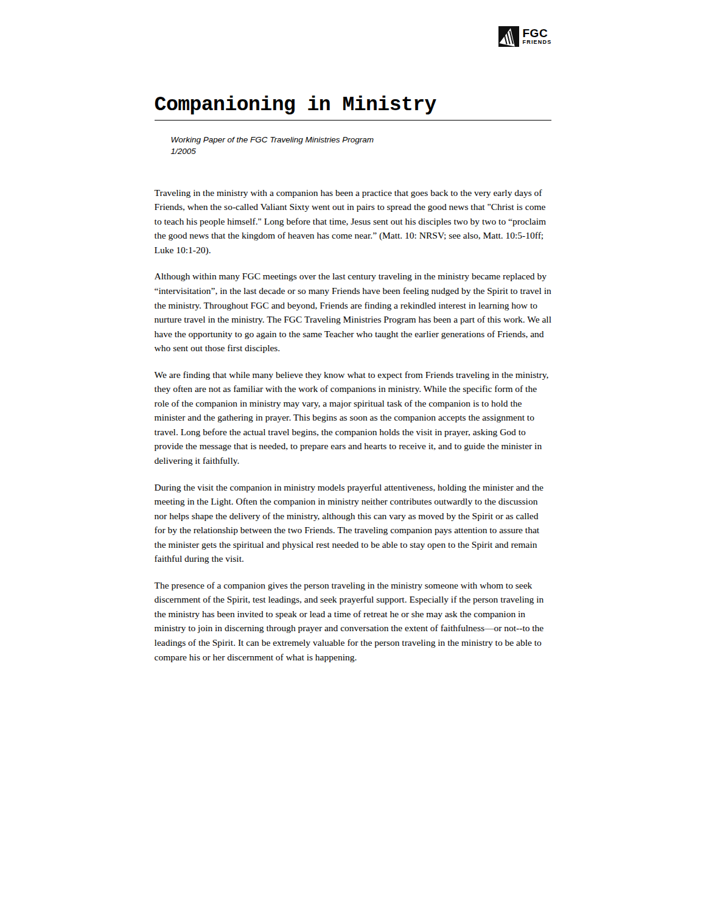FGC FRIENDS
Companioning in Ministry
Working Paper of the FGC Traveling Ministries Program
1/2005
Traveling in the ministry with a companion has been a practice that goes back to the very early days of Friends, when the so-called Valiant Sixty went out in pairs to spread the good news that "Christ is come to teach his people himself." Long before that time, Jesus sent out his disciples two by two to “proclaim the good news that the kingdom of heaven has come near.” (Matt. 10: NRSV; see also, Matt. 10:5-10ff; Luke 10:1-20).
Although within many FGC meetings over the last century traveling in the ministry became replaced by “intervisitation”, in the last decade or so many Friends have been feeling nudged by the Spirit to travel in the ministry. Throughout FGC and beyond, Friends are finding a rekindled interest in learning how to nurture travel in the ministry. The FGC Traveling Ministries Program has been a part of this work. We all have the opportunity to go again to the same Teacher who taught the earlier generations of Friends, and who sent out those first disciples.
We are finding that while many believe they know what to expect from Friends traveling in the ministry, they often are not as familiar with the work of companions in ministry. While the specific form of the role of the companion in ministry may vary, a major spiritual task of the companion is to hold the minister and the gathering in prayer. This begins as soon as the companion accepts the assignment to travel. Long before the actual travel begins, the companion holds the visit in prayer, asking God to provide the message that is needed, to prepare ears and hearts to receive it, and to guide the minister in delivering it faithfully.
During the visit the companion in ministry models prayerful attentiveness, holding the minister and the meeting in the Light. Often the companion in ministry neither contributes outwardly to the discussion nor helps shape the delivery of the ministry, although this can vary as moved by the Spirit or as called for by the relationship between the two Friends. The traveling companion pays attention to assure that the minister gets the spiritual and physical rest needed to be able to stay open to the Spirit and remain faithful during the visit.
The presence of a companion gives the person traveling in the ministry someone with whom to seek discernment of the Spirit, test leadings, and seek prayerful support. Especially if the person traveling in the ministry has been invited to speak or lead a time of retreat he or she may ask the companion in ministry to join in discerning through prayer and conversation the extent of faithfulness—or not--to the leadings of the Spirit. It can be extremely valuable for the person traveling in the ministry to be able to compare his or her discernment of what is happening.